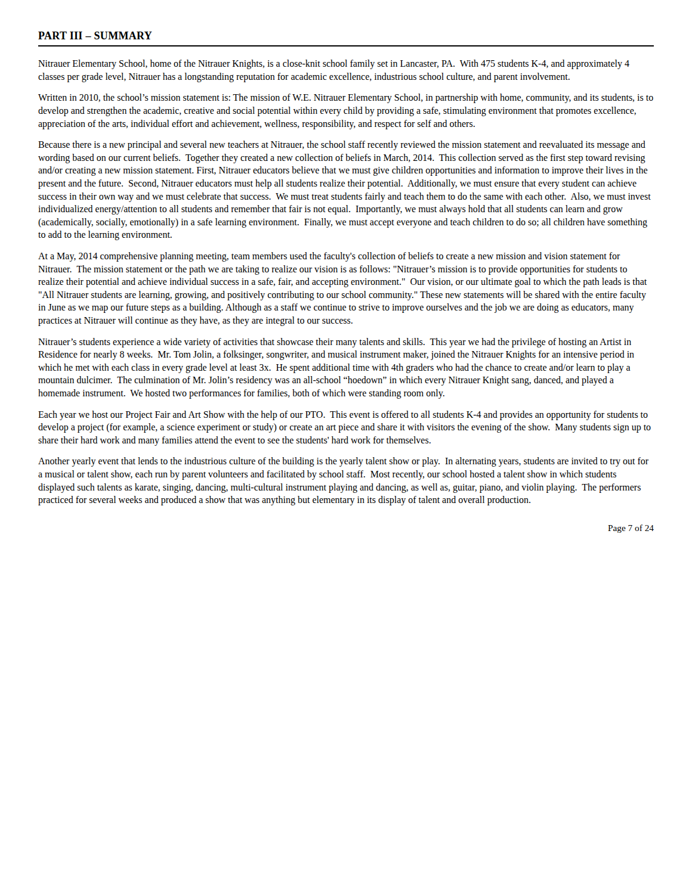PART III – SUMMARY
Nitrauer Elementary School, home of the Nitrauer Knights, is a close-knit school family set in Lancaster, PA. With 475 students K-4, and approximately 4 classes per grade level, Nitrauer has a longstanding reputation for academic excellence, industrious school culture, and parent involvement.
Written in 2010, the school’s mission statement is: The mission of W.E. Nitrauer Elementary School, in partnership with home, community, and its students, is to develop and strengthen the academic, creative and social potential within every child by providing a safe, stimulating environment that promotes excellence, appreciation of the arts, individual effort and achievement, wellness, responsibility, and respect for self and others.
Because there is a new principal and several new teachers at Nitrauer, the school staff recently reviewed the mission statement and reevaluated its message and wording based on our current beliefs. Together they created a new collection of beliefs in March, 2014. This collection served as the first step toward revising and/or creating a new mission statement. First, Nitrauer educators believe that we must give children opportunities and information to improve their lives in the present and the future. Second, Nitrauer educators must help all students realize their potential. Additionally, we must ensure that every student can achieve success in their own way and we must celebrate that success. We must treat students fairly and teach them to do the same with each other. Also, we must invest individualized energy/attention to all students and remember that fair is not equal. Importantly, we must always hold that all students can learn and grow (academically, socially, emotionally) in a safe learning environment. Finally, we must accept everyone and teach children to do so; all children have something to add to the learning environment.
At a May, 2014 comprehensive planning meeting, team members used the faculty's collection of beliefs to create a new mission and vision statement for Nitrauer. The mission statement or the path we are taking to realize our vision is as follows: "Nitrauer’s mission is to provide opportunities for students to realize their potential and achieve individual success in a safe, fair, and accepting environment." Our vision, or our ultimate goal to which the path leads is that "All Nitrauer students are learning, growing, and positively contributing to our school community." These new statements will be shared with the entire faculty in June as we map our future steps as a building. Although as a staff we continue to strive to improve ourselves and the job we are doing as educators, many practices at Nitrauer will continue as they have, as they are integral to our success.
Nitrauer’s students experience a wide variety of activities that showcase their many talents and skills. This year we had the privilege of hosting an Artist in Residence for nearly 8 weeks. Mr. Tom Jolin, a folksinger, songwriter, and musical instrument maker, joined the Nitrauer Knights for an intensive period in which he met with each class in every grade level at least 3x. He spent additional time with 4th graders who had the chance to create and/or learn to play a mountain dulcimer. The culmination of Mr. Jolin’s residency was an all-school “hoedown” in which every Nitrauer Knight sang, danced, and played a homemade instrument. We hosted two performances for families, both of which were standing room only.
Each year we host our Project Fair and Art Show with the help of our PTO. This event is offered to all students K-4 and provides an opportunity for students to develop a project (for example, a science experiment or study) or create an art piece and share it with visitors the evening of the show. Many students sign up to share their hard work and many families attend the event to see the students' hard work for themselves.
Another yearly event that lends to the industrious culture of the building is the yearly talent show or play. In alternating years, students are invited to try out for a musical or talent show, each run by parent volunteers and facilitated by school staff. Most recently, our school hosted a talent show in which students displayed such talents as karate, singing, dancing, multi-cultural instrument playing and dancing, as well as, guitar, piano, and violin playing. The performers practiced for several weeks and produced a show that was anything but elementary in its display of talent and overall production.
Page 7 of 24